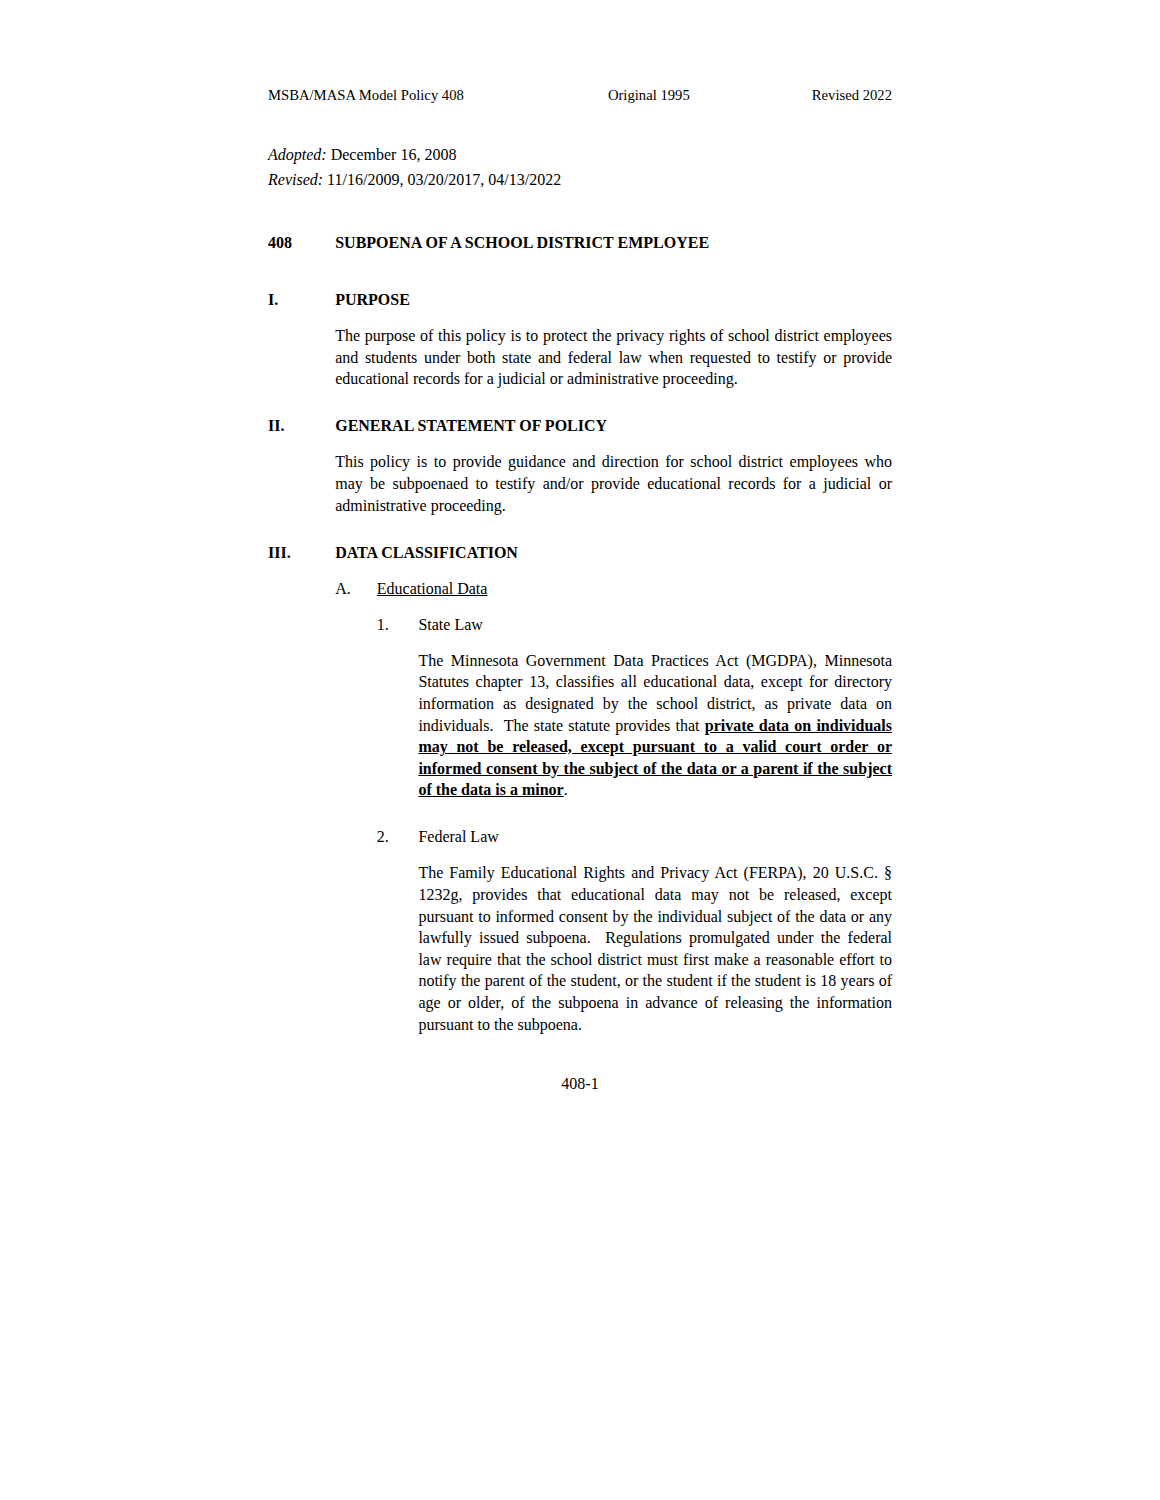MSBA/MASA Model Policy 408
Original 1995
Revised 2022
Adopted: December 16, 2008
Revised: 11/16/2009, 03/20/2017, 04/13/2022
408
Subpoena of a School District Employee
I.
Purpose
The purpose of this policy is to protect the privacy rights of school district employees and students under both state and federal law when requested to testify or provide educational records for a judicial or administrative proceeding.
II.
General Statement of Policy
This policy is to provide guidance and direction for school district employees who may be subpoenaed to testify and/or provide educational records for a judicial or administrative proceeding.
III.
Data Classification
A.
Educational Data
1.
State Law
The Minnesota Government Data Practices Act (MGDPA), Minnesota Statutes chapter 13, classifies all educational data, except for directory information as designated by the school district, as private data on individuals. The state statute provides that private data on individuals may not be released, except pursuant to a valid court order or informed consent by the subject of the data or a parent if the subject of the data is a minor.
2.
Federal Law
The Family Educational Rights and Privacy Act (FERPA), 20 U.S.C. § 1232g, provides that educational data may not be released, except pursuant to informed consent by the individual subject of the data or any lawfully issued subpoena. Regulations promulgated under the federal law require that the school district must first make a reasonable effort to notify the parent of the student, or the student if the student is 18 years of age or older, of the subpoena in advance of releasing the information pursuant to the subpoena.
408-1